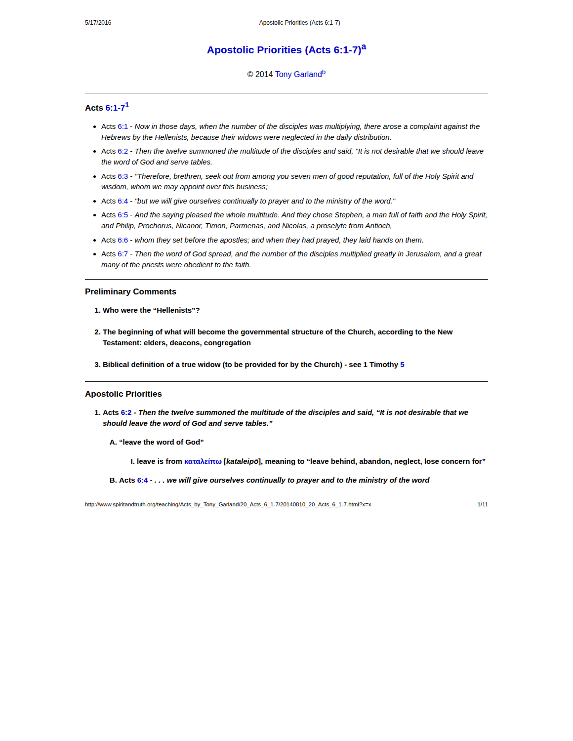5/17/2016 Apostolic Priorities (Acts 6:1-7)
Apostolic Priorities (Acts 6:1-7)a
© 2014 Tony Garlandb
Acts 6:1-71
Acts 6:1 - Now in those days, when the number of the disciples was multiplying, there arose a complaint against the Hebrews by the Hellenists, because their widows were neglected in the daily distribution.
Acts 6:2 - Then the twelve summoned the multitude of the disciples and said, "It is not desirable that we should leave the word of God and serve tables.
Acts 6:3 - "Therefore, brethren, seek out from among you seven men of good reputation, full of the Holy Spirit and wisdom, whom we may appoint over this business;
Acts 6:4 - "but we will give ourselves continually to prayer and to the ministry of the word."
Acts 6:5 - And the saying pleased the whole multitude. And they chose Stephen, a man full of faith and the Holy Spirit, and Philip, Prochorus, Nicanor, Timon, Parmenas, and Nicolas, a proselyte from Antioch,
Acts 6:6 - whom they set before the apostles; and when they had prayed, they laid hands on them.
Acts 6:7 - Then the word of God spread, and the number of the disciples multiplied greatly in Jerusalem, and a great many of the priests were obedient to the faith.
Preliminary Comments
Who were the “Hellenists”?
The beginning of what will become the governmental structure of the Church, according to the New Testament: elders, deacons, congregation
Biblical definition of a true widow (to be provided for by the Church) - see 1 Timothy 5
Apostolic Priorities
Acts 6:2 - Then the twelve summoned the multitude of the disciples and said, “It is not desirable that we should leave the word of God and serve tables.”
“leave the word of God”
leave is from καταλείπω [kataleipō], meaning to “leave behind, abandon, neglect, lose concern for”
Acts 6:4 - . . . we will give ourselves continually to prayer and to the ministry of the word
http://www.spiritandtruth.org/teaching/Acts_by_Tony_Garland/20_Acts_6_1-7/20140810_20_Acts_6_1-7.html?x=x 1/11